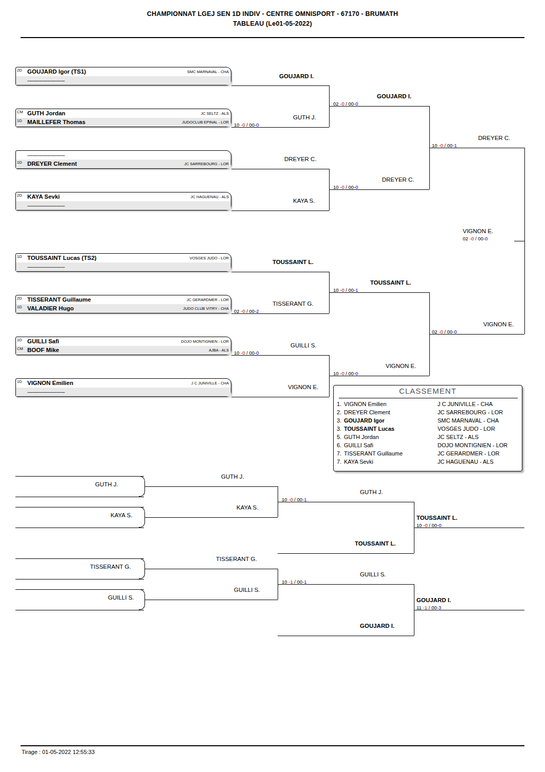CHAMPIONNAT LGEJ SEN 1D INDIV - CENTRE OMNISPORT - 67170 - BRUMATH
TABLEAU (Le01-05-2022)
2D GOUJARD Igor (TS1) SMC MARNAVAL - CHA
-----------------------
CM GUTH Jordan JC SELTZ - ALS
1D MAILLEFER Thomas JUDOCLUB EPINAL - LOR
-----------------------
1D DREYER Clement JC SARREBOURG - LOR
2D KAYA Sevki JC HAGUENAU - ALS
-----------------------
1D TOUSSAINT Lucas (TS2) VOSGES JUDO - LOR
-----------------------
2D TISSERANT Guillaume JC GERARDMER - LOR
1D VALADIER Hugo JUDO CLUB VITRY - CHA
1D GUILLI Safi DOJO MONTIGNIEN - LOR
CM BOOF Mike AJBA - ALS
1D VIGNON Emilien J C JUNIVILLE - CHA
-----------------------
GOUJARD I.
GUTH J.
10 -0 / 00-0
DREYER C.
KAYA S.
GOUJARD I.
02 -0 / 00-0
DREYER C.
10 -0 / 00-0
DREYER C.
10 -0 / 00-1
TOUSSAINT L.
TISSERANT G.
02 -0 / 00-2
GUILLI S.
10 -0 / 00-0
VIGNON E.
TOUSSAINT L.
10 -0 / 00-1
VIGNON E.
10 -0 / 00-0
VIGNON E.
02 -0 / 00-0
VIGNON E.
02 -0 / 00-0
CLASSEMENT
1. VIGNON Emilien J C JUNIVILLE - CHA
2. DREYER Clement JC SARREBOURG - LOR
3. GOUJARD Igor SMC MARNAVAL - CHA
3. TOUSSAINT Lucas VOSGES JUDO - LOR
5. GUTH Jordan JC SELTZ - ALS
6. GUILLI Safi DOJO MONTIGNIEN - LOR
7. TISSERANT Guillaume JC GERARDMER - LOR
7. KAYA Sevki JC HAGUENAU - ALS
GUTH J.
KAYA S.
TISSERANT G.
GUILLI S.
GUTH J.
KAYA S.
TISSERANT G.
GUILLI S.
GUTH J.
10 -0 / 00-1
TOUSSAINT L.
TOUSSAINT L.
10 -0 / 00-0
GUILLI S.
10 -1 / 00-1
GOUJARD I.
GOUJARD I.
11 -1 / 00-3
Tirage : 01-05-2022 12:55:33